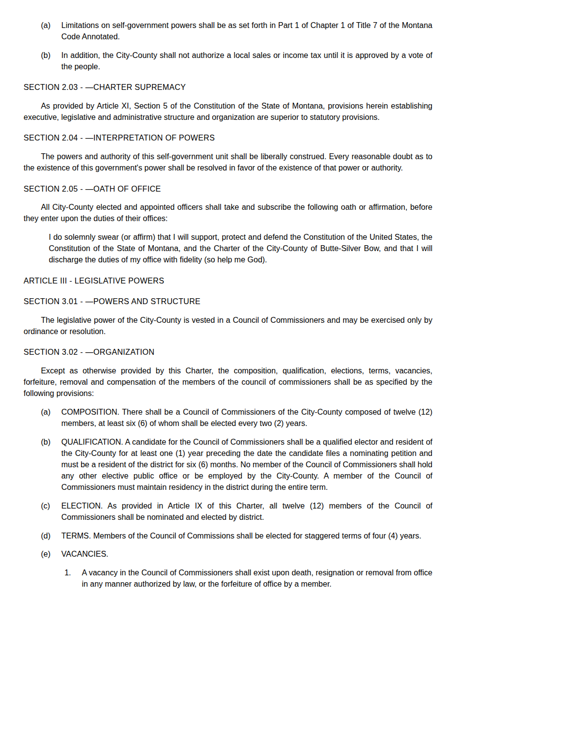(a) Limitations on self-government powers shall be as set forth in Part 1 of Chapter 1 of Title 7 of the Montana Code Annotated.
(b) In addition, the City-County shall not authorize a local sales or income tax until it is approved by a vote of the people.
SECTION 2.03 - —CHARTER SUPREMACY
As provided by Article XI, Section 5 of the Constitution of the State of Montana, provisions herein establishing executive, legislative and administrative structure and organization are superior to statutory provisions.
SECTION 2.04 - —INTERPRETATION OF POWERS
The powers and authority of this self-government unit shall be liberally construed. Every reasonable doubt as to the existence of this government's power shall be resolved in favor of the existence of that power or authority.
SECTION 2.05 - —OATH OF OFFICE
All City-County elected and appointed officers shall take and subscribe the following oath or affirmation, before they enter upon the duties of their offices:
I do solemnly swear (or affirm) that I will support, protect and defend the Constitution of the United States, the Constitution of the State of Montana, and the Charter of the City-County of Butte-Silver Bow, and that I will discharge the duties of my office with fidelity (so help me God).
ARTICLE III - LEGISLATIVE POWERS
SECTION 3.01 - —POWERS AND STRUCTURE
The legislative power of the City-County is vested in a Council of Commissioners and may be exercised only by ordinance or resolution.
SECTION 3.02 - —ORGANIZATION
Except as otherwise provided by this Charter, the composition, qualification, elections, terms, vacancies, forfeiture, removal and compensation of the members of the council of commissioners shall be as specified by the following provisions:
(a) COMPOSITION. There shall be a Council of Commissioners of the City-County composed of twelve (12) members, at least six (6) of whom shall be elected every two (2) years.
(b) QUALIFICATION. A candidate for the Council of Commissioners shall be a qualified elector and resident of the City-County for at least one (1) year preceding the date the candidate files a nominating petition and must be a resident of the district for six (6) months. No member of the Council of Commissioners shall hold any other elective public office or be employed by the City-County. A member of the Council of Commissioners must maintain residency in the district during the entire term.
(c) ELECTION. As provided in Article IX of this Charter, all twelve (12) members of the Council of Commissioners shall be nominated and elected by district.
(d) TERMS. Members of the Council of Commissions shall be elected for staggered terms of four (4) years.
(e) VACANCIES.
1. A vacancy in the Council of Commissioners shall exist upon death, resignation or removal from office in any manner authorized by law, or the forfeiture of office by a member.